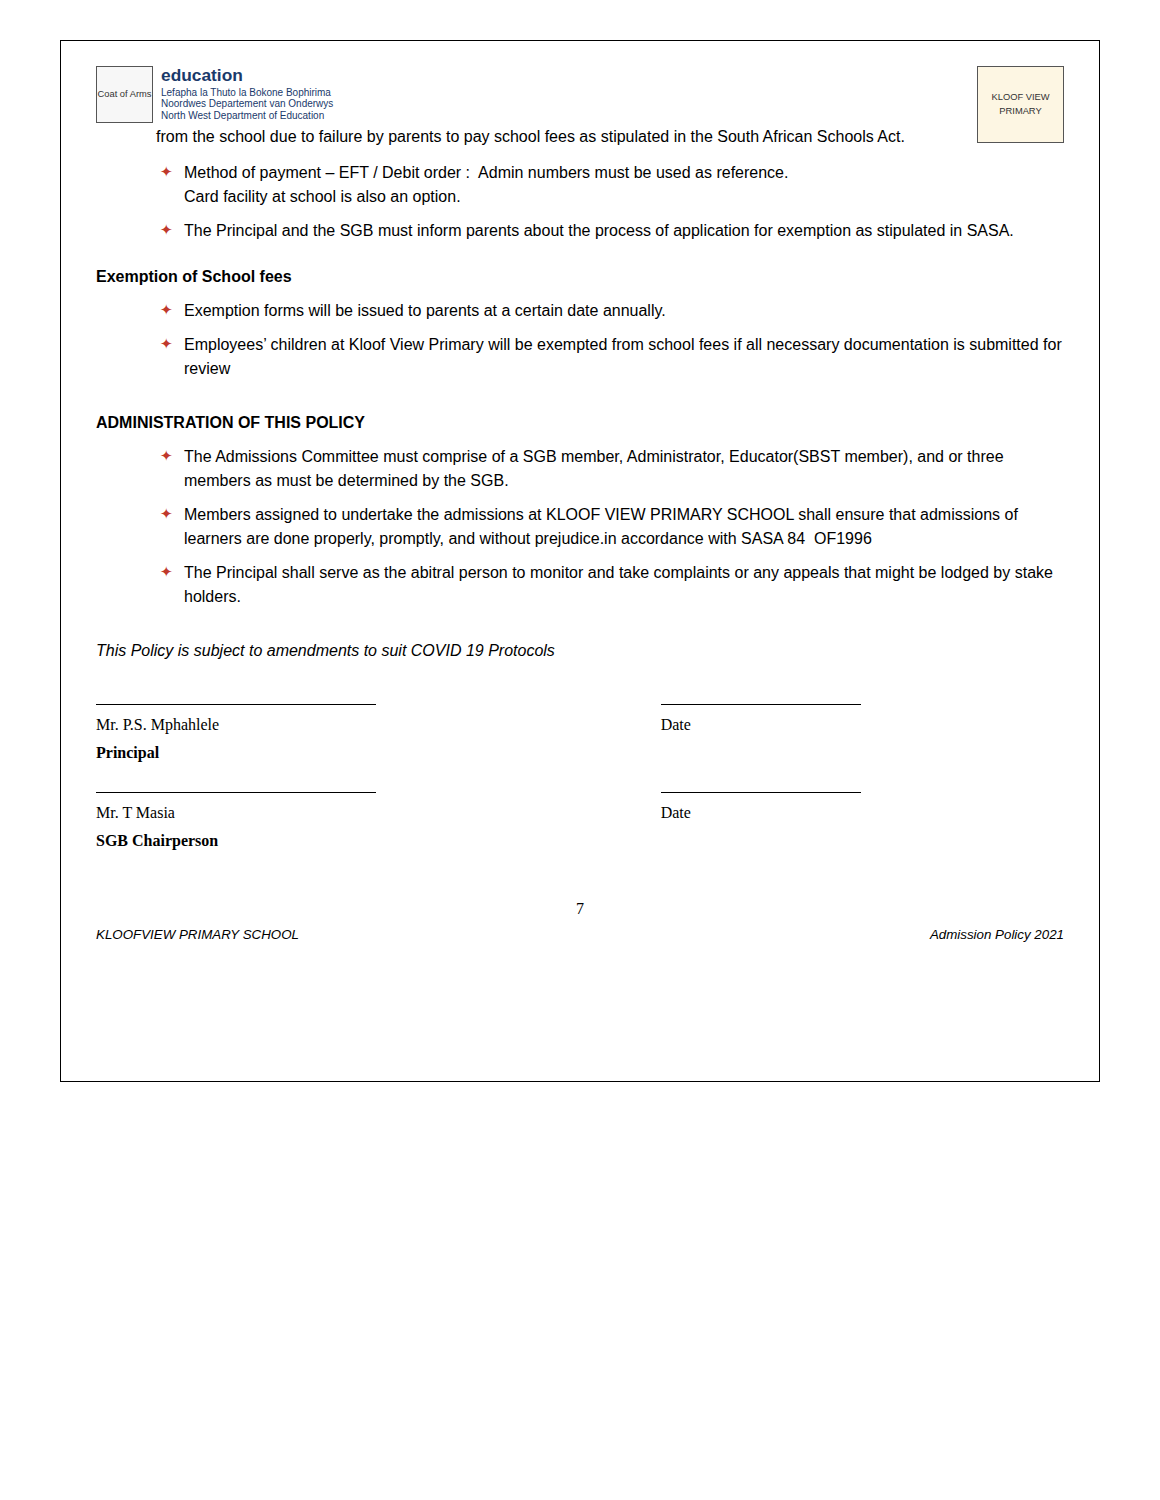Coat of Arms
education Lefapha la Thuto la Bokone Bophirima
Noordwes Departement van Onderwys
North West Department of Education
KLOOF VIEW PRIMARY
from the school due to failure by parents to pay school fees as stipulated in the South African Schools Act.
Method of payment – EFT / Debit order : Admin numbers must be used as reference.
Card facility at school is also an option.
The Principal and the SGB must inform parents about the process of application for exemption as stipulated in SASA.
Exemption of School fees
Exemption forms will be issued to parents at a certain date annually.
Employees’ children at Kloof View Primary will be exempted from school fees if all necessary documentation is submitted for review
ADMINISTRATION OF THIS POLICY
The Admissions Committee must comprise of a SGB member, Administrator, Educator(SBST member), and or three members as must be determined by the SGB.
Members assigned to undertake the admissions at KLOOF VIEW PRIMARY SCHOOL shall ensure that admissions of learners are done properly, promptly, and without prejudice.in accordance with SASA 84 OF1996
The Principal shall serve as the abitral person to monitor and take complaints or any appeals that might be lodged by stake holders.
This Policy is subject to amendments to suit COVID 19 Protocols
| Mr. P.S. Mphahlele | Date |
| Principal | |
| Mr. T Masia | Date |
| SGB Chairperson | |
7
KLOOFVIEW PRIMARY SCHOOL Admission Policy 2021